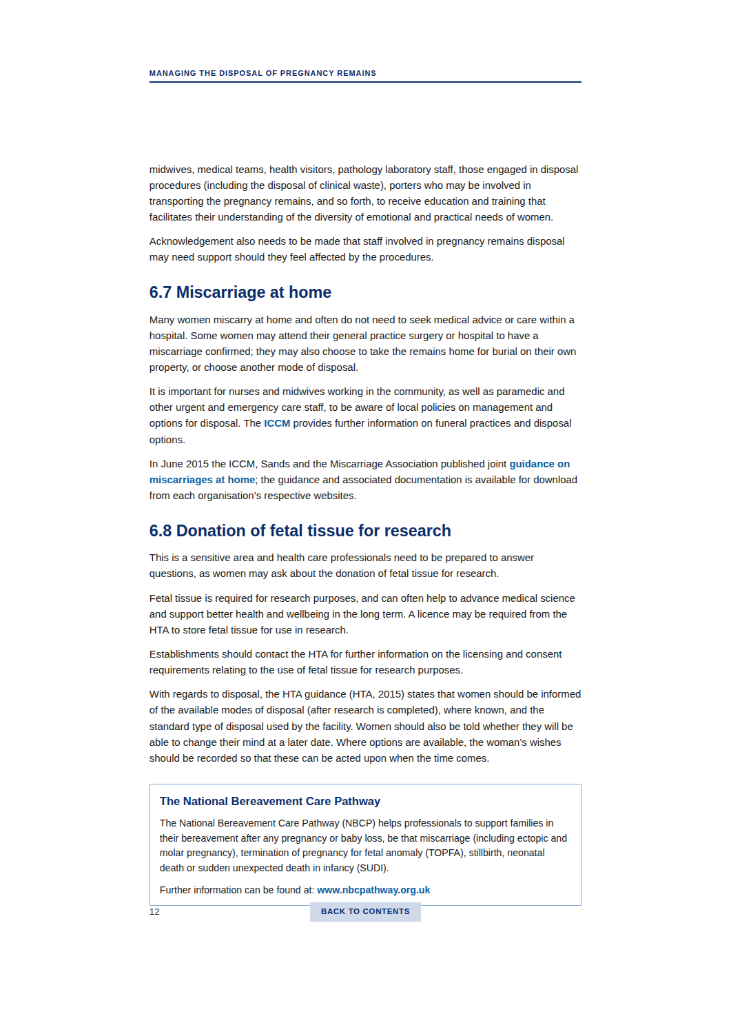Managing the disposal of pregnancy remains
midwives, medical teams, health visitors, pathology laboratory staff, those engaged in disposal procedures (including the disposal of clinical waste), porters who may be involved in transporting the pregnancy remains, and so forth, to receive education and training that facilitates their understanding of the diversity of emotional and practical needs of women.
Acknowledgement also needs to be made that staff involved in pregnancy remains disposal may need support should they feel affected by the procedures.
6.7 Miscarriage at home
Many women miscarry at home and often do not need to seek medical advice or care within a hospital. Some women may attend their general practice surgery or hospital to have a miscarriage confirmed; they may also choose to take the remains home for burial on their own property, or choose another mode of disposal.
It is important for nurses and midwives working in the community, as well as paramedic and other urgent and emergency care staff, to be aware of local policies on management and options for disposal. The ICCM provides further information on funeral practices and disposal options.
In June 2015 the ICCM, Sands and the Miscarriage Association published joint guidance on miscarriages at home; the guidance and associated documentation is available for download from each organisation’s respective websites.
6.8 Donation of fetal tissue for research
This is a sensitive area and health care professionals need to be prepared to answer questions, as women may ask about the donation of fetal tissue for research.
Fetal tissue is required for research purposes, and can often help to advance medical science and support better health and wellbeing in the long term. A licence may be required from the HTA to store fetal tissue for use in research.
Establishments should contact the HTA for further information on the licensing and consent requirements relating to the use of fetal tissue for research purposes.
With regards to disposal, the HTA guidance (HTA, 2015) states that women should be informed of the available modes of disposal (after research is completed), where known, and the standard type of disposal used by the facility. Women should also be told whether they will be able to change their mind at a later date. Where options are available, the woman’s wishes should be recorded so that these can be acted upon when the time comes.
The National Bereavement Care Pathway
The National Bereavement Care Pathway (NBCP) helps professionals to support families in their bereavement after any pregnancy or baby loss, be that miscarriage (including ectopic and molar pregnancy), termination of pregnancy for fetal anomaly (TOPFA), stillbirth, neonatal death or sudden unexpected death in infancy (SUDI).
Further information can be found at: www.nbcpathway.org.uk
12
Back to contents